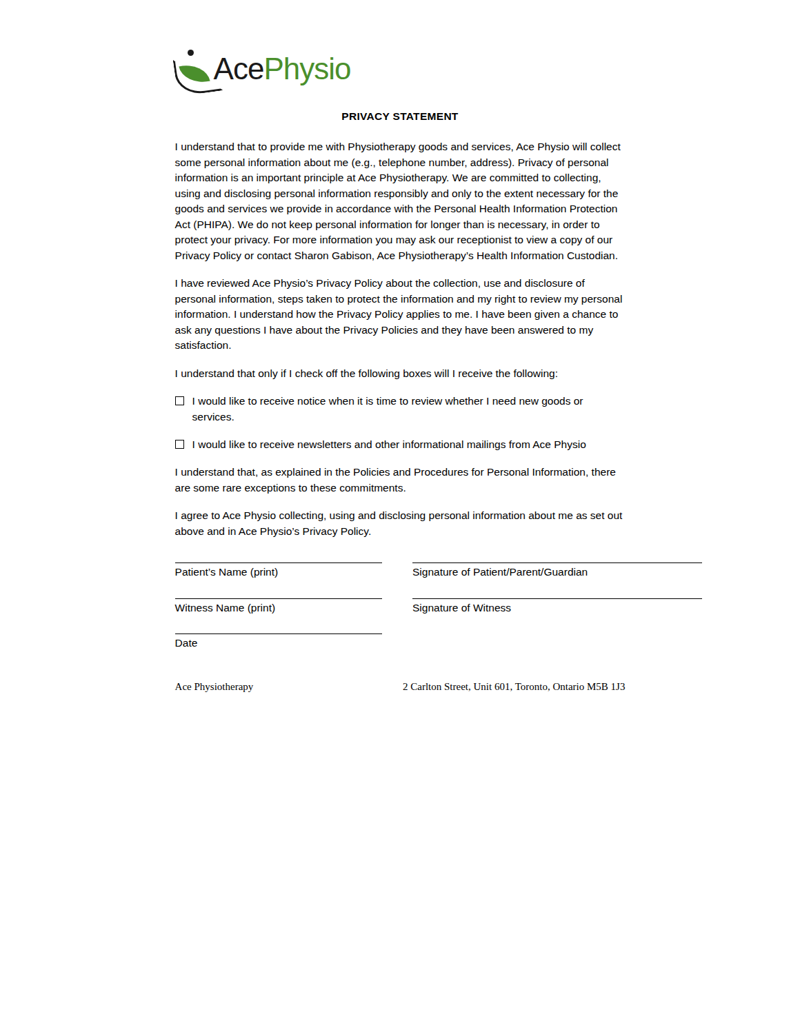Ace Physio
PRIVACY STATEMENT
I understand that to provide me with Physiotherapy goods and services, Ace Physio will collect some personal information about me (e.g., telephone number, address). Privacy of personal information is an important principle at Ace Physiotherapy. We are committed to collecting, using and disclosing personal information responsibly and only to the extent necessary for the goods and services we provide in accordance with the Personal Health Information Protection Act (PHIPA). We do not keep personal information for longer than is necessary, in order to protect your privacy. For more information you may ask our receptionist to view a copy of our Privacy Policy or contact Sharon Gabison, Ace Physiotherapy’s Health Information Custodian.
I have reviewed Ace Physio’s Privacy Policy about the collection, use and disclosure of personal information, steps taken to protect the information and my right to review my personal information. I understand how the Privacy Policy applies to me. I have been given a chance to ask any questions I have about the Privacy Policies and they have been answered to my satisfaction.
I understand that only if I check off the following boxes will I receive the following:
I would like to receive notice when it is time to review whether I need new goods or services.
I would like to receive newsletters and other informational mailings from Ace Physio
I understand that, as explained in the Policies and Procedures for Personal Information, there are some rare exceptions to these commitments.
I agree to Ace Physio collecting, using and disclosing personal information about me as set out above and in Ace Physio’s Privacy Policy.
Patient’s Name (print)
Signature of Patient/Parent/Guardian
Witness Name (print)
Signature of Witness
Date
Ace Physiotherapy
2 Carlton Street, Unit 601, Toronto, Ontario M5B 1J3